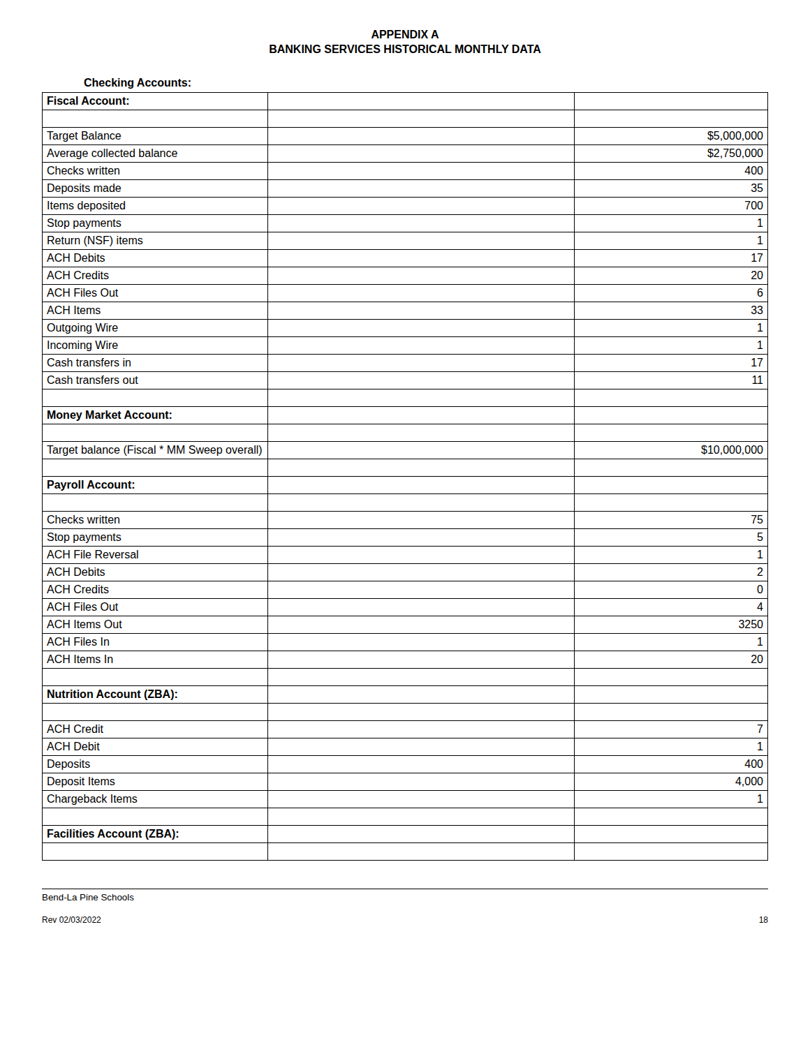APPENDIX A
BANKING SERVICES HISTORICAL MONTHLY DATA
Checking Accounts:
| Fiscal Account: | | |
| Target Balance | | $5,000,000 |
| Average collected balance | | $2,750,000 |
| Checks written | | 400 |
| Deposits made | | 35 |
| Items deposited | | 700 |
| Stop payments | | 1 |
| Return (NSF) items | | 1 |
| ACH Debits | | 17 |
| ACH Credits | | 20 |
| ACH Files Out | | 6 |
| ACH Items | | 33 |
| Outgoing Wire | | 1 |
| Incoming Wire | | 1 |
| Cash transfers in | | 17 |
| Cash transfers out | | 11 |
| Money Market Account: | | |
| Target balance (Fiscal * MM Sweep overall) | | $10,000,000 |
| Payroll Account: | | |
| Checks written | | 75 |
| Stop payments | | 5 |
| ACH File Reversal | | 1 |
| ACH Debits | | 2 |
| ACH Credits | | 0 |
| ACH Files Out | | 4 |
| ACH Items Out | | 3250 |
| ACH Files In | | 1 |
| ACH Items In | | 20 |
| Nutrition Account (ZBA): | | |
| ACH Credit | | 7 |
| ACH Debit | | 1 |
| Deposits | | 400 |
| Deposit Items | | 4,000 |
| Chargeback Items | | 1 |
| Facilities Account (ZBA): | | |
Bend-La Pine Schools
Rev 02/03/2022 18